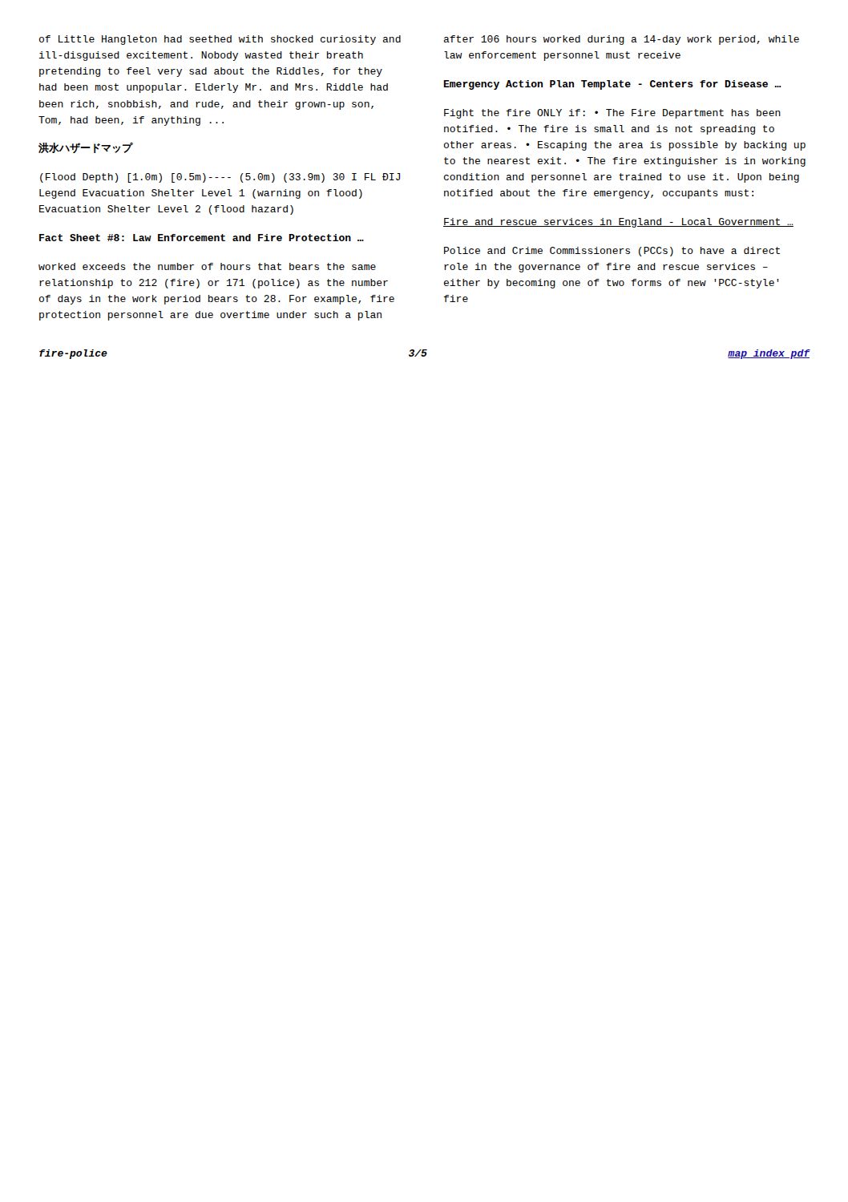of Little Hangleton had seethed with shocked curiosity and ill-disguised excitement. Nobody wasted their breath pretending to feel very sad about the Riddles, for they had been most unpopular. Elderly Mr. and Mrs. Riddle had been rich, snobbish, and rude, and their grown-up son, Tom, had been, if anything ...
洪水ハザードマップ
(Flood Depth) [1.0m) [0.5m)---- (5.0m) (33.9m) 30 I FL ÐIJ Legend Evacuation Shelter Level 1 (warning on flood) Evacuation Shelter Level 2 (flood hazard)
Fact Sheet #8: Law Enforcement and Fire Protection …
worked exceeds the number of hours that bears the same relationship to 212 (fire) or 171 (police) as the number of days in the work period bears to 28. For example, fire protection personnel are due overtime under such a plan after 106 hours worked during a 14-day work period, while law enforcement personnel must receive
Emergency Action Plan Template - Centers for Disease …
Fight the fire ONLY if: • The Fire Department has been notified. • The fire is small and is not spreading to other areas. • Escaping the area is possible by backing up to the nearest exit. • The fire extinguisher is in working condition and personnel are trained to use it. Upon being notified about the fire emergency, occupants must:
Fire and rescue services in England - Local Government …
Police and Crime Commissioners (PCCs) to have a direct role in the governance of fire and rescue services – either by becoming one of two forms of new 'PCC-style' fire
fire-police 3/5 map index pdf